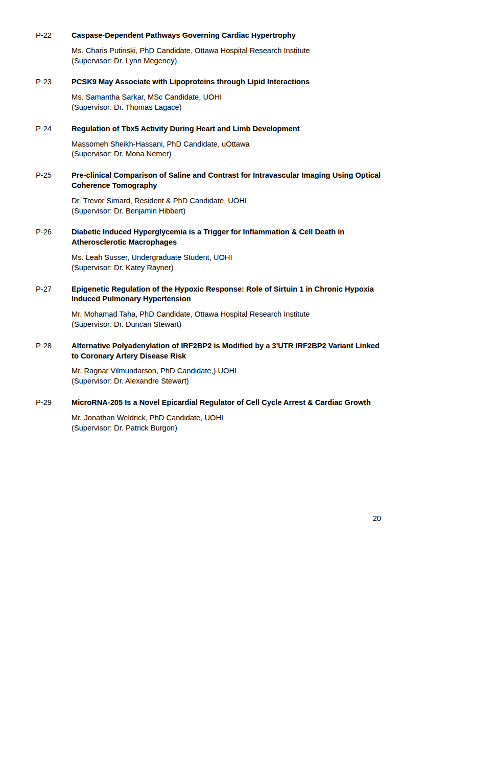P-22
Caspase-Dependent Pathways Governing Cardiac Hypertrophy
Ms. Charis Putinski, PhD Candidate, Ottawa Hospital Research Institute
(Supervisor: Dr. Lynn Megeney)
P-23
PCSK9 May Associate with Lipoproteins through Lipid Interactions
Ms. Samantha Sarkar, MSc Candidate, UOHI
(Supervisor: Dr. Thomas Lagace)
P-24
Regulation of Tbx5 Activity During Heart and Limb Development
Massomeh Sheikh-Hassani, PhD Candidate, uOttawa
(Supervisor: Dr. Mona Nemer)
P-25
Pre-clinical Comparison of Saline and Contrast for Intravascular Imaging Using Optical Coherence Tomography
Dr. Trevor Simard, Resident & PhD Candidate, UOHI
(Supervisor: Dr. Benjamin Hibbert)
P-26
Diabetic Induced Hyperglycemia is a Trigger for Inflammation & Cell Death in Atherosclerotic Macrophages
Ms. Leah Susser, Undergraduate Student, UOHI
(Supervisor: Dr. Katey Rayner)
P-27
Epigenetic Regulation of the Hypoxic Response: Role of Sirtuin 1 in Chronic Hypoxia Induced Pulmonary Hypertension
Mr. Mohamad Taha, PhD Candidate, Ottawa Hospital Research Institute
(Supervisor: Dr. Duncan Stewart)
P-28
Alternative Polyadenylation of IRF2BP2 is Modified by a 3'UTR IRF2BP2 Variant Linked to Coronary Artery Disease Risk
Mr. Ragnar Vilmundarson, PhD Candidate,) UOHI
(Supervisor: Dr. Alexandre Stewart)
P-29
MicroRNA-205 Is a Novel Epicardial Regulator of Cell Cycle Arrest & Cardiac Growth
Mr. Jonathan Weldrick, PhD Candidate, UOHI
(Supervisor: Dr. Patrick Burgon)
20